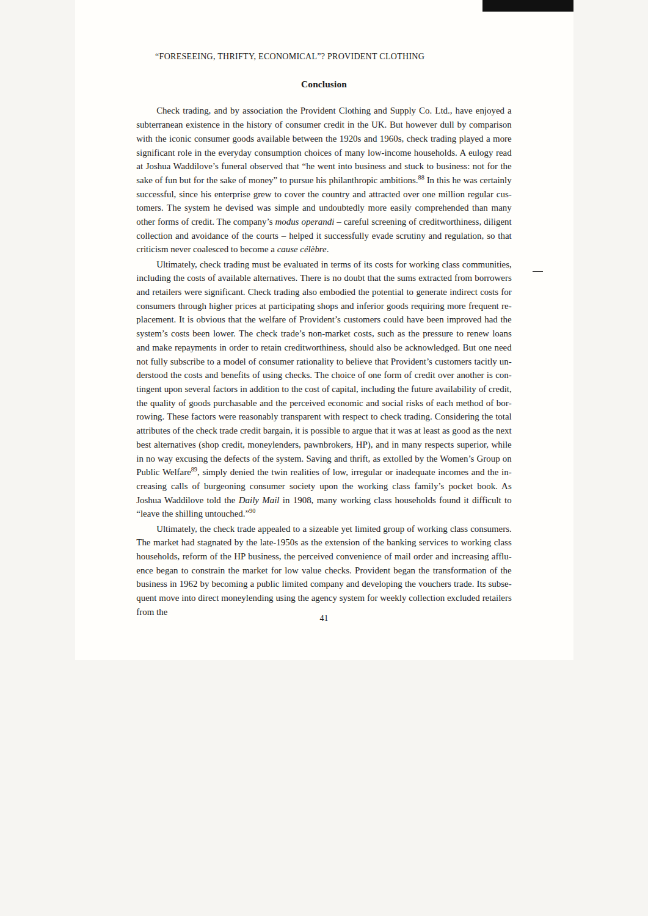“FORESEEING, THRIFTY, ECONOMICAL”? PROVIDENT CLOTHING
Conclusion
Check trading, and by association the Provident Clothing and Supply Co. Ltd., have enjoyed a subterranean existence in the history of consumer credit in the UK. But however dull by comparison with the iconic consumer goods available between the 1920s and 1960s, check trading played a more significant role in the everyday consumption choices of many low-income households. A eulogy read at Joshua Waddilove’s funeral observed that “he went into business and stuck to business: not for the sake of fun but for the sake of money” to pursue his philanthropic ambitions.88 In this he was certainly successful, since his enterprise grew to cover the country and attracted over one million regular customers. The system he devised was simple and undoubtedly more easily comprehended than many other forms of credit. The company’s modus operandi – careful screening of creditworthiness, diligent collection and avoidance of the courts – helped it successfully evade scrutiny and regulation, so that criticism never coalesced to become a cause célèbre.
Ultimately, check trading must be evaluated in terms of its costs for working class communities, including the costs of available alternatives. There is no doubt that the sums extracted from borrowers and retailers were significant. Check trading also embodied the potential to generate indirect costs for consumers through higher prices at participating shops and inferior goods requiring more frequent replacement. It is obvious that the welfare of Provident’s customers could have been improved had the system’s costs been lower. The check trade’s non-market costs, such as the pressure to renew loans and make repayments in order to retain creditworthiness, should also be acknowledged. But one need not fully subscribe to a model of consumer rationality to believe that Provident’s customers tacitly understood the costs and benefits of using checks. The choice of one form of credit over another is contingent upon several factors in addition to the cost of capital, including the future availability of credit, the quality of goods purchasable and the perceived economic and social risks of each method of borrowing. These factors were reasonably transparent with respect to check trading. Considering the total attributes of the check trade credit bargain, it is possible to argue that it was at least as good as the next best alternatives (shop credit, moneylenders, pawnbrokers, HP), and in many respects superior, while in no way excusing the defects of the system. Saving and thrift, as extolled by the Women’s Group on Public Welfare89, simply denied the twin realities of low, irregular or inadequate incomes and the increasing calls of burgeoning consumer society upon the working class family’s pocket book. As Joshua Waddilove told the Daily Mail in 1908, many working class households found it difficult to “leave the shilling untouched.”90
Ultimately, the check trade appealed to a sizeable yet limited group of working class consumers. The market had stagnated by the late-1950s as the extension of the banking services to working class households, reform of the HP business, the perceived convenience of mail order and increasing affluence began to constrain the market for low value checks. Provident began the transformation of the business in 1962 by becoming a public limited company and developing the vouchers trade. Its subsequent move into direct moneylending using the agency system for weekly collection excluded retailers from the
41